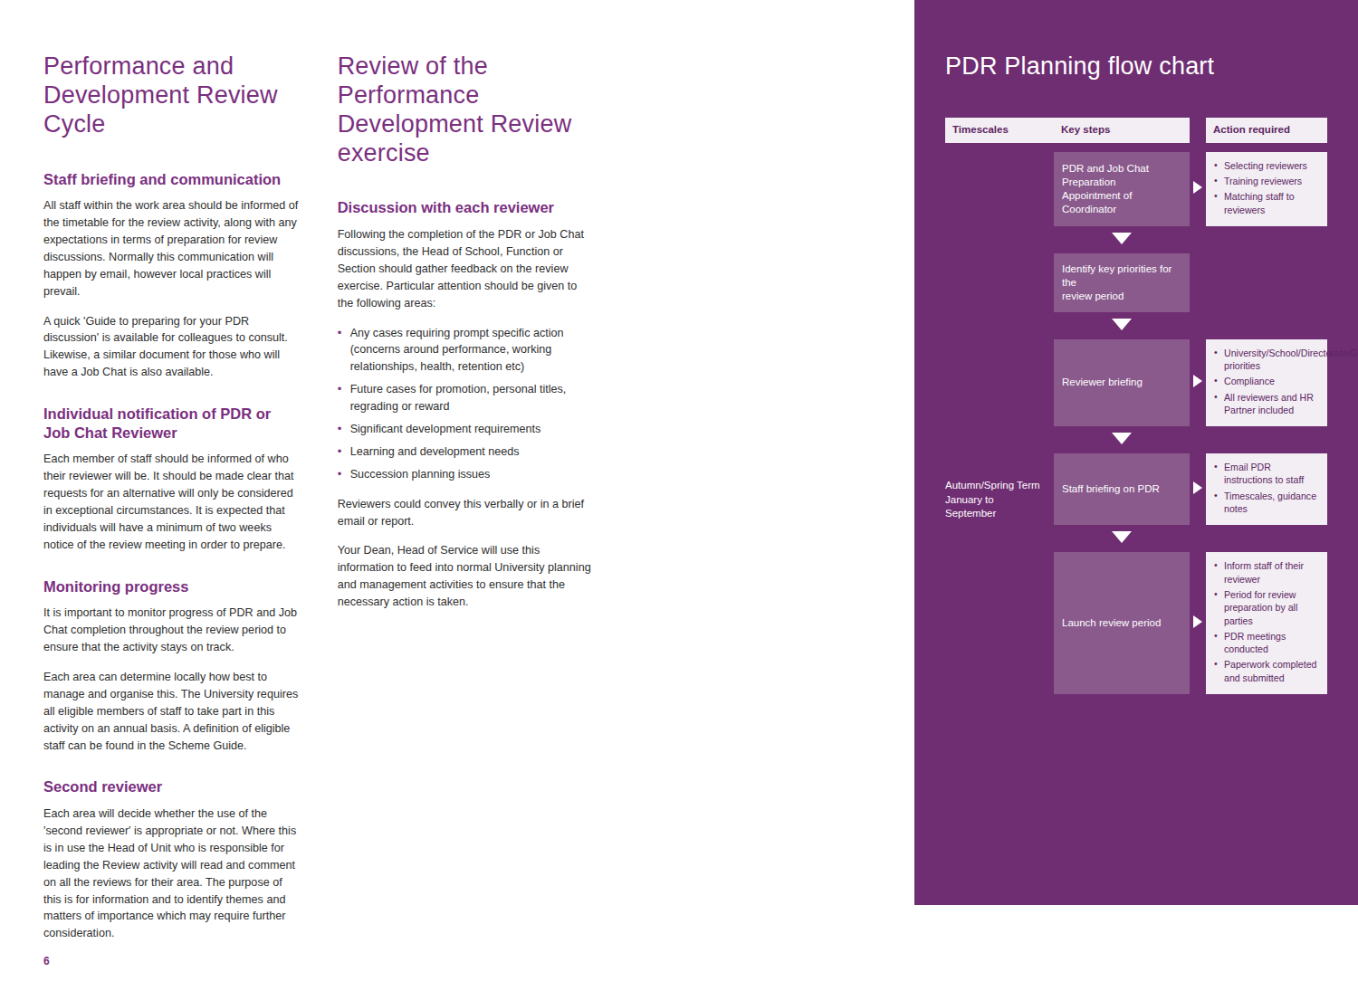Performance and
Development Review Cycle
Staff briefing and communication
All staff within the work area should be informed of the timetable for the review activity, along with any expectations in terms of preparation for review discussions. Normally this communication will happen by email, however local practices will prevail.
A quick 'Guide to preparing for your PDR discussion' is available for colleagues to consult. Likewise, a similar document for those who will have a Job Chat is also available.
Individual notification of PDR or Job Chat Reviewer
Each member of staff should be informed of who their reviewer will be. It should be made clear that requests for an alternative will only be considered in exceptional circumstances. It is expected that individuals will have a minimum of two weeks notice of the review meeting in order to prepare.
Monitoring progress
It is important to monitor progress of PDR and Job Chat completion throughout the review period to ensure that the activity stays on track.
Each area can determine locally how best to manage and organise this. The University requires all eligible members of staff to take part in this activity on an annual basis. A definition of eligible staff can be found in the Scheme Guide.
Second reviewer
Each area will decide whether the use of the 'second reviewer' is appropriate or not. Where this is in use the Head of Unit who is responsible for leading the Review activity will read and comment on all the reviews for their area. The purpose of this is for information and to identify themes and matters of importance which may require further consideration.
Review of the Performance
Development Review exercise
Discussion with each reviewer
Following the completion of the PDR or Job Chat discussions, the Head of School, Function or Section should gather feedback on the review exercise. Particular attention should be given to the following areas:
Any cases requiring prompt specific action (concerns around performance, working relationships, health, retention etc)
Future cases for promotion, personal titles, regrading or reward
Significant development requirements
Learning and development needs
Succession planning issues
Reviewers could convey this verbally or in a brief email or report.
Your Dean, Head of Service will use this information to feed into normal University planning and management activities to ensure that the necessary action is taken.
6
PDR Planning flow chart
| Timescales | Key steps | | Action required |
| Autumn/Spring Term January to September | PDR and Job Chat Preparation Appointment of Coordinator | | Selecting reviewers Training reviewers Matching staff to reviewers |
| Identify key priorities for the review period | | |
| Reviewer briefing | | University/School/Directorate/Group priorities Compliance All reviewers and HR Partner included |
| Staff briefing on PDR | | Email PDR instructions to staff Timescales, guidance notes |
| Launch review period | | Inform staff of their reviewer Period for review preparation by all parties PDR meetings conducted Paperwork completed and submitted |